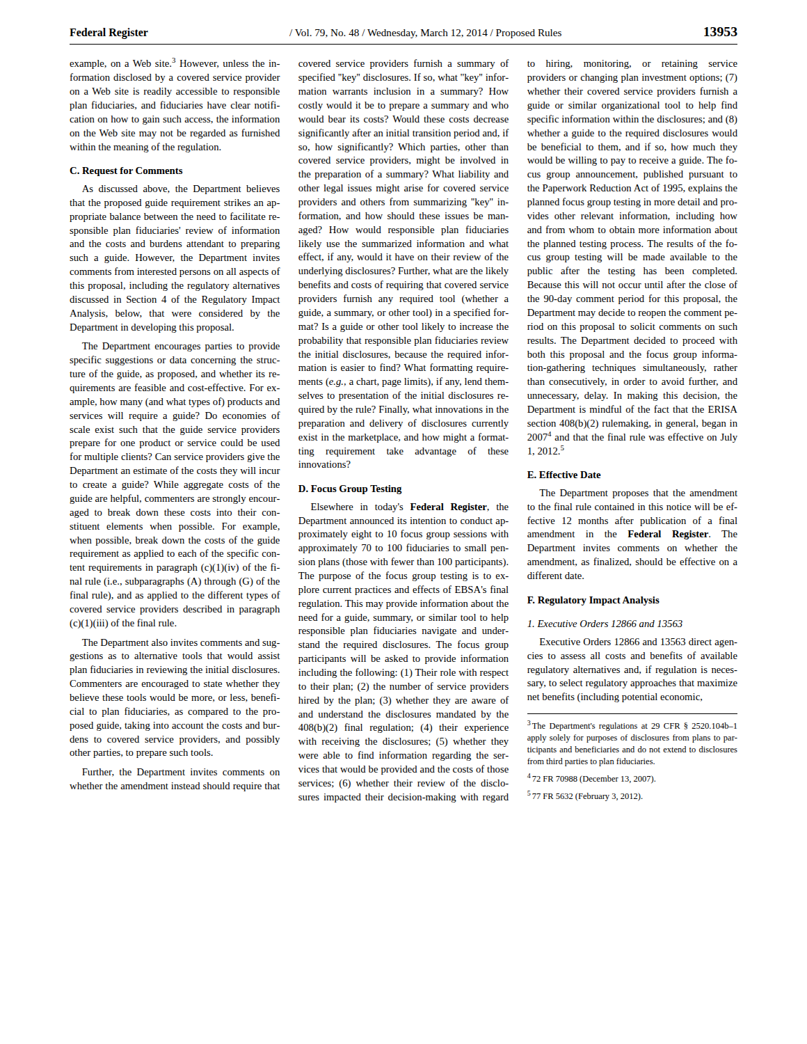Federal Register / Vol. 79, No. 48 / Wednesday, March 12, 2014 / Proposed Rules 13953
example, on a Web site.3 However, unless the information disclosed by a covered service provider on a Web site is readily accessible to responsible plan fiduciaries, and fiduciaries have clear notification on how to gain such access, the information on the Web site may not be regarded as furnished within the meaning of the regulation.
C. Request for Comments
As discussed above, the Department believes that the proposed guide requirement strikes an appropriate balance between the need to facilitate responsible plan fiduciaries' review of information and the costs and burdens attendant to preparing such a guide. However, the Department invites comments from interested persons on all aspects of this proposal, including the regulatory alternatives discussed in Section 4 of the Regulatory Impact Analysis, below, that were considered by the Department in developing this proposal.
The Department encourages parties to provide specific suggestions or data concerning the structure of the guide, as proposed, and whether its requirements are feasible and cost-effective. For example, how many (and what types of) products and services will require a guide? Do economies of scale exist such that the guide service providers prepare for one product or service could be used for multiple clients? Can service providers give the Department an estimate of the costs they will incur to create a guide? While aggregate costs of the guide are helpful, commenters are strongly encouraged to break down these costs into their constituent elements when possible. For example, when possible, break down the costs of the guide requirement as applied to each of the specific content requirements in paragraph (c)(1)(iv) of the final rule (i.e., subparagraphs (A) through (G) of the final rule), and as applied to the different types of covered service providers described in paragraph (c)(1)(iii) of the final rule.
The Department also invites comments and suggestions as to alternative tools that would assist plan fiduciaries in reviewing the initial disclosures. Commenters are encouraged to state whether they believe these tools would be more, or less, beneficial to plan fiduciaries, as compared to the proposed guide, taking into account the costs and burdens to covered service providers, and possibly other parties, to prepare such tools.
Further, the Department invites comments on whether the amendment instead should require that covered service providers furnish a summary of specified ''key'' disclosures. If so, what ''key'' information warrants inclusion in a summary? How costly would it be to prepare a summary and who would bear its costs? Would these costs decrease significantly after an initial transition period and, if so, how significantly? Which parties, other than covered service providers, might be involved in the preparation of a summary? What liability and other legal issues might arise for covered service providers and others from summarizing ''key'' information, and how should these issues be managed? How would responsible plan fiduciaries likely use the summarized information and what effect, if any, would it have on their review of the underlying disclosures? Further, what are the likely benefits and costs of requiring that covered service providers furnish any required tool (whether a guide, a summary, or other tool) in a specified format? Is a guide or other tool likely to increase the probability that responsible plan fiduciaries review the initial disclosures, because the required information is easier to find? What formatting requirements (e.g., a chart, page limits), if any, lend themselves to presentation of the initial disclosures required by the rule? Finally, what innovations in the preparation and delivery of disclosures currently exist in the marketplace, and how might a formatting requirement take advantage of these innovations?
D. Focus Group Testing
Elsewhere in today's Federal Register, the Department announced its intention to conduct approximately eight to 10 focus group sessions with approximately 70 to 100 fiduciaries to small pension plans (those with fewer than 100 participants). The purpose of the focus group testing is to explore current practices and effects of EBSA's final regulation. This may provide information about the need for a guide, summary, or similar tool to help responsible plan fiduciaries navigate and understand the required disclosures. The focus group participants will be asked to provide information including the following: (1) Their role with respect to their plan; (2) the number of service providers hired by the plan; (3) whether they are aware of and understand the disclosures mandated by the 408(b)(2) final regulation; (4) their experience with receiving the disclosures; (5) whether they were able to find information regarding the services that would be provided and the costs of those services; (6) whether their review of the disclosures impacted their decision-making with regard to hiring, monitoring, or retaining service providers or changing plan investment options; (7) whether their covered service providers furnish a guide or similar organizational tool to help find specific information within the disclosures; and (8) whether a guide to the required disclosures would be beneficial to them, and if so, how much they would be willing to pay to receive a guide. The focus group announcement, published pursuant to the Paperwork Reduction Act of 1995, explains the planned focus group testing in more detail and provides other relevant information, including how and from whom to obtain more information about the planned testing process. The results of the focus group testing will be made available to the public after the testing has been completed. Because this will not occur until after the close of the 90-day comment period for this proposal, the Department may decide to reopen the comment period on this proposal to solicit comments on such results. The Department decided to proceed with both this proposal and the focus group information-gathering techniques simultaneously, rather than consecutively, in order to avoid further, and unnecessary, delay. In making this decision, the Department is mindful of the fact that the ERISA section 408(b)(2) rulemaking, in general, began in 20074 and that the final rule was effective on July 1, 2012.5
E. Effective Date
The Department proposes that the amendment to the final rule contained in this notice will be effective 12 months after publication of a final amendment in the Federal Register. The Department invites comments on whether the amendment, as finalized, should be effective on a different date.
F. Regulatory Impact Analysis
1. Executive Orders 12866 and 13563
Executive Orders 12866 and 13563 direct agencies to assess all costs and benefits of available regulatory alternatives and, if regulation is necessary, to select regulatory approaches that maximize net benefits (including potential economic,
3 The Department's regulations at 29 CFR § 2520.104b–1 apply solely for purposes of disclosures from plans to participants and beneficiaries and do not extend to disclosures from third parties to plan fiduciaries.
472 FR 70988 (December 13, 2007).
577 FR 5632 (February 3, 2012).